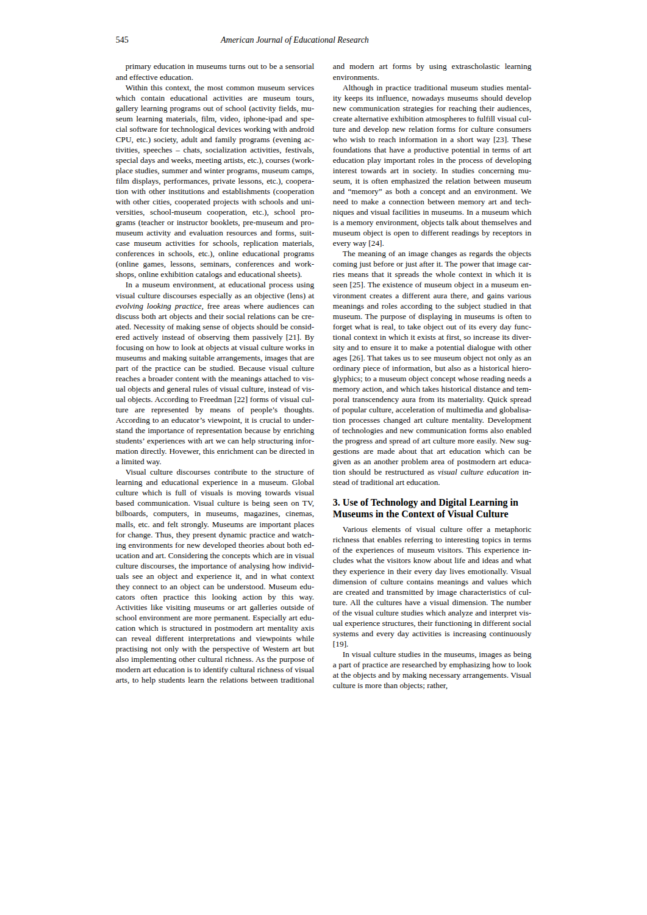545 American Journal of Educational Research
primary education in museums turns out to be a sensorial and effective education.
Within this context, the most common museum services which contain educational activities are museum tours, gallery learning programs out of school (activity fields, museum learning materials, film, video, iphone-ipad and special software for technological devices working with android CPU, etc.) society, adult and family programs (evening activities, speeches – chats, socialization activities, festivals, special days and weeks, meeting artists, etc.), courses (workplace studies, summer and winter programs, museum camps, film displays, performances, private lessons, etc.), cooperation with other institutions and establishments (cooperation with other cities, cooperated projects with schools and universities, school-museum cooperation, etc.), school programs (teacher or instructor booklets, pre-museum and pro-museum activity and evaluation resources and forms, suitcase museum activities for schools, replication materials, conferences in schools, etc.), online educational programs (online games, lessons, seminars, conferences and workshops, online exhibition catalogs and educational sheets).
In a museum environment, at educational process using visual culture discourses especially as an objective (lens) at evolving looking practice, free areas where audiences can discuss both art objects and their social relations can be created. Necessity of making sense of objects should be considered actively instead of observing them passively [21]. By focusing on how to look at objects at visual culture works in museums and making suitable arrangements, images that are part of the practice can be studied. Because visual culture reaches a broader content with the meanings attached to visual objects and general rules of visual culture, instead of visual objects. According to Freedman [22] forms of visual culture are represented by means of people’s thoughts. According to an educator’s viewpoint, it is crucial to understand the importance of representation because by enriching students’ experiences with art we can help structuring information directly. Hovewer, this enrichment can be directed in a limited way.
Visual culture discourses contribute to the structure of learning and educational experience in a museum. Global culture which is full of visuals is moving towards visual based communication. Visual culture is being seen on TV, bilboards, computers, in museums, magazines, cinemas, malls, etc. and felt strongly. Museums are important places for change. Thus, they present dynamic practice and watching environments for new developed theories about both education and art. Considering the concepts which are in visual culture discourses, the importance of analysing how individuals see an object and experience it, and in what context they connect to an object can be understood. Museum educators often practice this looking action by this way. Activities like visiting museums or art galleries outside of school environment are more permanent. Especially art education which is structured in postmodern art mentality axis can reveal different interpretations and viewpoints while practising not only with the perspective of Western art but also implementing other cultural richness. As the purpose of modern art education is to identify cultural richness of visual arts, to help students learn the relations between traditional and modern art forms by using extrascholastic learning environments.
Although in practice traditional museum studies mentality keeps its influence, nowadays museums should develop new communication strategies for reaching their audiences, create alternative exhibition atmospheres to fulfill visual culture and develop new relation forms for culture consumers who wish to reach information in a short way [23]. These foundations that have a productive potential in terms of art education play important roles in the process of developing interest towards art in society. In studies concerning museum, it is often emphasized the relation between museum and “memory” as both a concept and an environment. We need to make a connection between memory art and techniques and visual facilities in museums. In a museum which is a memory environment, objects talk about themselves and museum object is open to different readings by receptors in every way [24].
The meaning of an image changes as regards the objects coming just before or just after it. The power that image carries means that it spreads the whole context in which it is seen [25]. The existence of museum object in a museum environment creates a different aura there, and gains various meanings and roles according to the subject studied in that museum. The purpose of displaying in museums is often to forget what is real, to take object out of its every day functional context in which it exists at first, so increase its diversity and to ensure it to make a potential dialogue with other ages [26]. That takes us to see museum object not only as an ordinary piece of information, but also as a historical hieroglyphics; to a museum object concept whose reading needs a memory action, and which takes historical distance and temporal transcendency aura from its materiality. Quick spread of popular culture, acceleration of multimedia and globalisation processes changed art culture mentality. Development of technologies and new communication forms also enabled the progress and spread of art culture more easily. New suggestions are made about that art education which can be given as an another problem area of postmodern art education should be restructured as visual culture education instead of traditional art education.
3. Use of Technology and Digital Learning in Museums in the Context of Visual Culture
Various elements of visual culture offer a metaphoric richness that enables referring to interesting topics in terms of the experiences of museum visitors. This experience includes what the visitors know about life and ideas and what they experience in their every day lives emotionally. Visual dimension of culture contains meanings and values which are created and transmitted by image characteristics of culture. All the cultures have a visual dimension. The number of the visual culture studies which analyze and interpret visual experience structures, their functioning in different social systems and every day activities is increasing continuously [19].
In visual culture studies in the museums, images as being a part of practice are researched by emphasizing how to look at the objects and by making necessary arrangements. Visual culture is more than objects; rather,